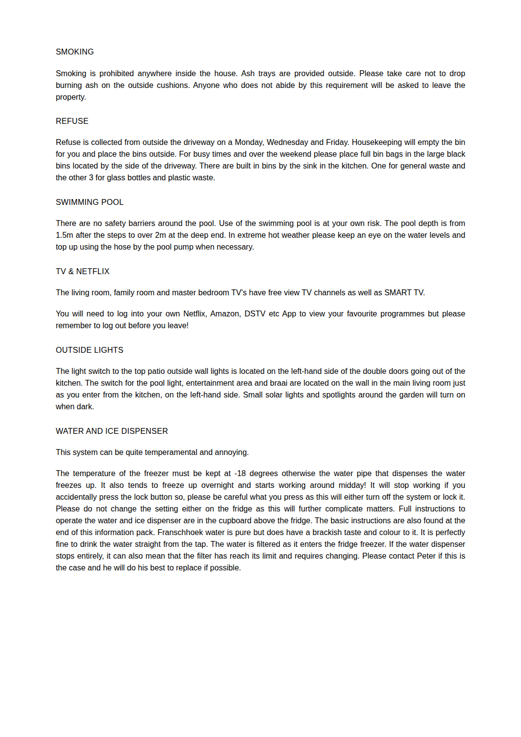SMOKING
Smoking is prohibited anywhere inside the house. Ash trays are provided outside. Please take care not to drop burning ash on the outside cushions. Anyone who does not abide by this requirement will be asked to leave the property.
REFUSE
Refuse is collected from outside the driveway on a Monday, Wednesday and Friday. Housekeeping will empty the bin for you and place the bins outside. For busy times and over the weekend please place full bin bags in the large black bins located by the side of the driveway. There are built in bins by the sink in the kitchen. One for general waste and the other 3 for glass bottles and plastic waste.
SWIMMING POOL
There are no safety barriers around the pool. Use of the swimming pool is at your own risk. The pool depth is from 1.5m after the steps to over 2m at the deep end. In extreme hot weather please keep an eye on the water levels and top up using the hose by the pool pump when necessary.
TV & NETFLIX
The living room, family room and master bedroom TV's have free view TV channels as well as SMART TV.
You will need to log into your own Netflix, Amazon, DSTV etc App to view your favourite programmes but please remember to log out before you leave!
OUTSIDE LIGHTS
The light switch to the top patio outside wall lights is located on the left-hand side of the double doors going out of the kitchen. The switch for the pool light, entertainment area and braai are located on the wall in the main living room just as you enter from the kitchen, on the left-hand side. Small solar lights and spotlights around the garden will turn on when dark.
WATER AND ICE DISPENSER
This system can be quite temperamental and annoying.
The temperature of the freezer must be kept at -18 degrees otherwise the water pipe that dispenses the water freezes up. It also tends to freeze up overnight and starts working around midday! It will stop working if you accidentally press the lock button so, please be careful what you press as this will either turn off the system or lock it. Please do not change the setting either on the fridge as this will further complicate matters. Full instructions to operate the water and ice dispenser are in the cupboard above the fridge. The basic instructions are also found at the end of this information pack. Franschhoek water is pure but does have a brackish taste and colour to it. It is perfectly fine to drink the water straight from the tap. The water is filtered as it enters the fridge freezer. If the water dispenser stops entirely, it can also mean that the filter has reach its limit and requires changing. Please contact Peter if this is the case and he will do his best to replace if possible.